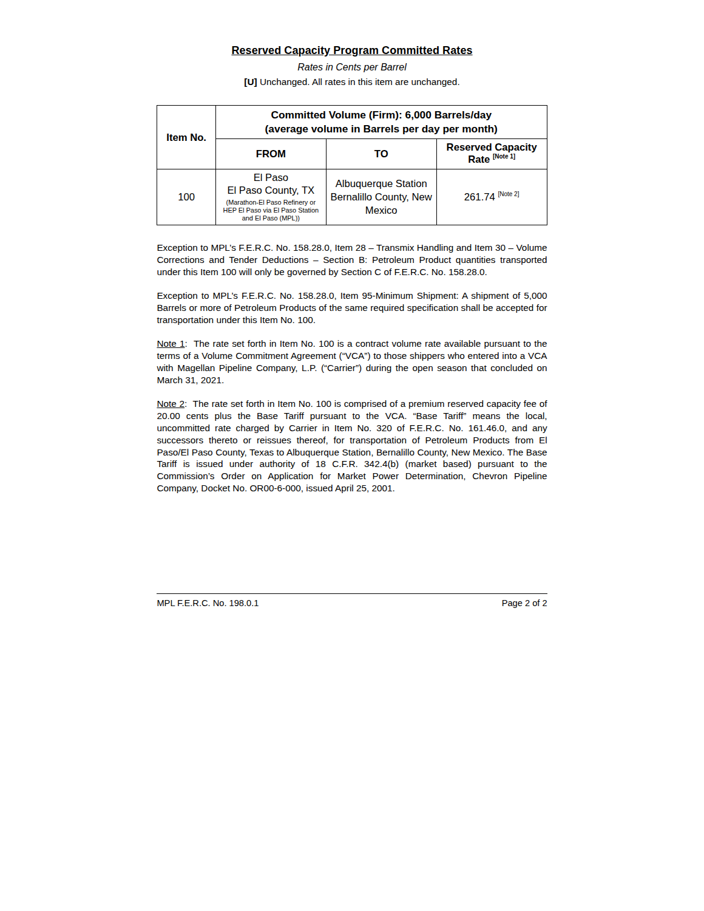Reserved Capacity Program Committed Rates
Rates in Cents per Barrel
[U] Unchanged. All rates in this item are unchanged.
| Item No. | Committed Volume (Firm): 6,000 Barrels/day (average volume in Barrels per day per month) |
| FROM | TO | Reserved Capacity Rate [Note 1] |
| 100 | El Paso El Paso County, TX (Marathon-El Paso Refinery or HEP El Paso via El Paso Station and El Paso (MPL)) | Albuquerque Station Bernalillo County, New Mexico | 261.74 [Note 2] |
Exception to MPL’s F.E.R.C. No. 158.28.0, Item 28 – Transmix Handling and Item 30 – Volume Corrections and Tender Deductions – Section B: Petroleum Product quantities transported under this Item 100 will only be governed by Section C of F.E.R.C. No. 158.28.0.
Exception to MPL’s F.E.R.C. No. 158.28.0, Item 95-Minimum Shipment: A shipment of 5,000 Barrels or more of Petroleum Products of the same required specification shall be accepted for transportation under this Item No. 100.
Note 1: The rate set forth in Item No. 100 is a contract volume rate available pursuant to the terms of a Volume Commitment Agreement (“VCA”) to those shippers who entered into a VCA with Magellan Pipeline Company, L.P. (“Carrier”) during the open season that concluded on March 31, 2021.
Note 2: The rate set forth in Item No. 100 is comprised of a premium reserved capacity fee of 20.00 cents plus the Base Tariff pursuant to the VCA. “Base Tariff” means the local, uncommitted rate charged by Carrier in Item No. 320 of F.E.R.C. No. 161.46.0, and any successors thereto or reissues thereof, for transportation of Petroleum Products from El Paso/El Paso County, Texas to Albuquerque Station, Bernalillo County, New Mexico. The Base Tariff is issued under authority of 18 C.F.R. 342.4(b) (market based) pursuant to the Commission’s Order on Application for Market Power Determination, Chevron Pipeline Company, Docket No. OR00-6-000, issued April 25, 2001.
MPL F.E.R.C. No. 198.0.1 Page 2 of 2